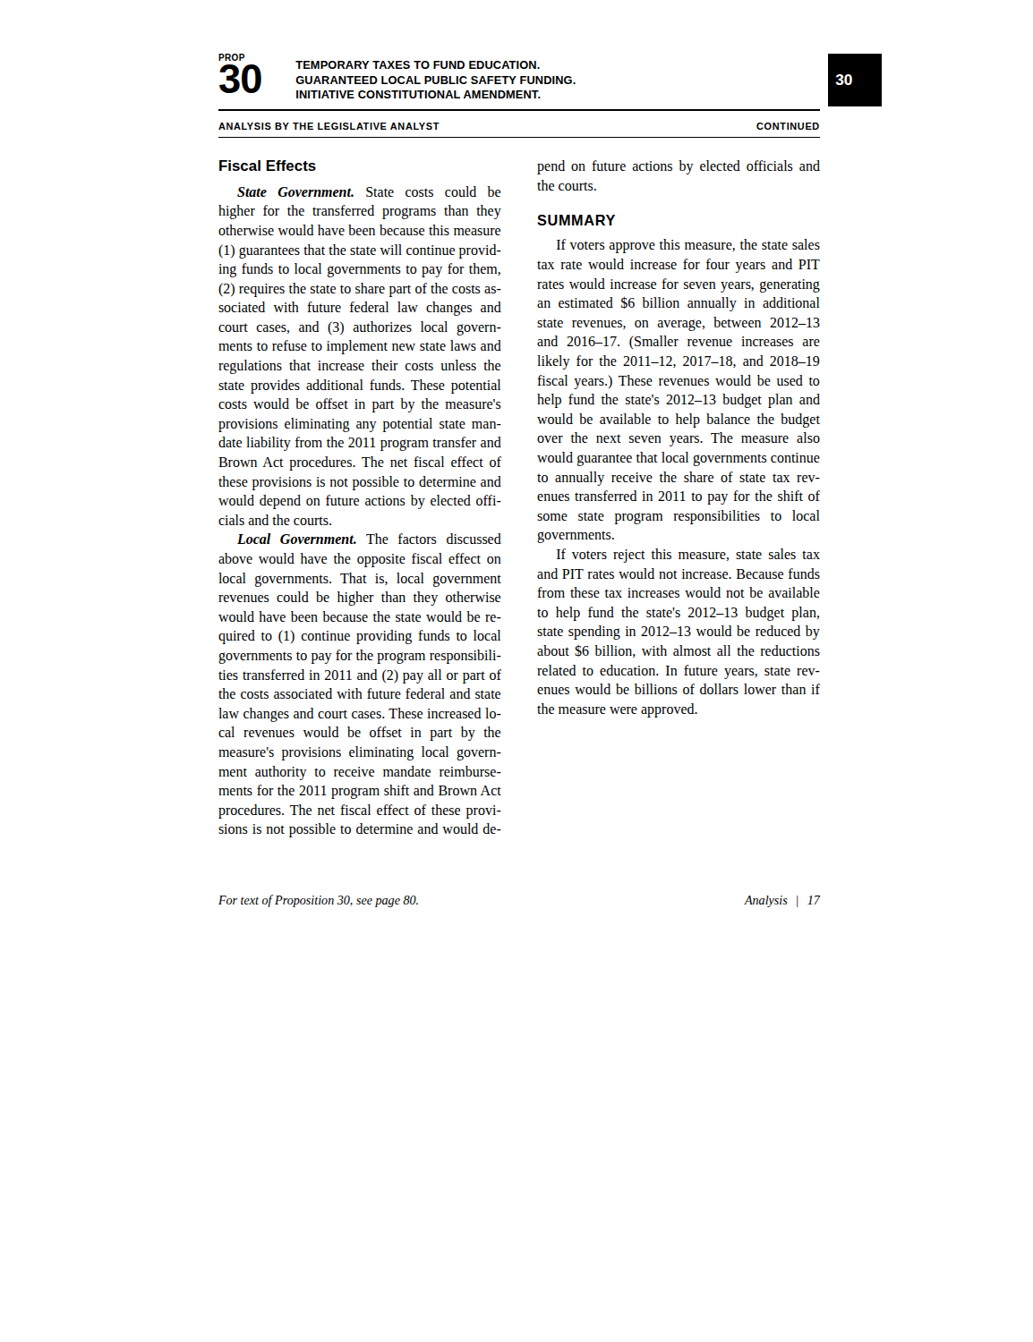30
PROP 30
Temporary Taxes to Fund Education.
Guaranteed Local Public Safety Funding.
Initiative Constitutional Amendment.
ANALYSIS BY THE LEGISLATIVE ANALYST CONTINUED
Fiscal Effects
State Government. State costs could be higher for the transferred programs than they otherwise would have been because this measure (1) guarantees that the state will continue providing funds to local governments to pay for them, (2) requires the state to share part of the costs associated with future federal law changes and court cases, and (3) authorizes local governments to refuse to implement new state laws and regulations that increase their costs unless the state provides additional funds. These potential costs would be offset in part by the measure's provisions eliminating any potential state mandate liability from the 2011 program transfer and Brown Act procedures. The net fiscal effect of these provisions is not possible to determine and would depend on future actions by elected officials and the courts.
Local Government. The factors discussed above would have the opposite fiscal effect on local governments. That is, local government revenues could be higher than they otherwise would have been because the state would be required to (1) continue providing funds to local governments to pay for the program responsibilities transferred in 2011 and (2) pay all or part of the costs associated with future federal and state law changes and court cases. These increased local revenues would be offset in part by the measure's provisions eliminating local government authority to receive mandate reimbursements for the 2011 program shift and Brown Act procedures. The net fiscal effect of these provisions is not possible to determine and would depend on future actions by elected officials and the courts.
Summary
If voters approve this measure, the state sales tax rate would increase for four years and PIT rates would increase for seven years, generating an estimated $6 billion annually in additional state revenues, on average, between 2012–13 and 2016–17. (Smaller revenue increases are likely for the 2011–12, 2017–18, and 2018–19 fiscal years.) These revenues would be used to help fund the state's 2012–13 budget plan and would be available to help balance the budget over the next seven years. The measure also would guarantee that local governments continue to annually receive the share of state tax revenues transferred in 2011 to pay for the shift of some state program responsibilities to local governments.
If voters reject this measure, state sales tax and PIT rates would not increase. Because funds from these tax increases would not be available to help fund the state's 2012–13 budget plan, state spending in 2012–13 would be reduced by about $6 billion, with almost all the reductions related to education. In future years, state revenues would be billions of dollars lower than if the measure were approved.
For text of Proposition 30, see page 80.
Analysis|17